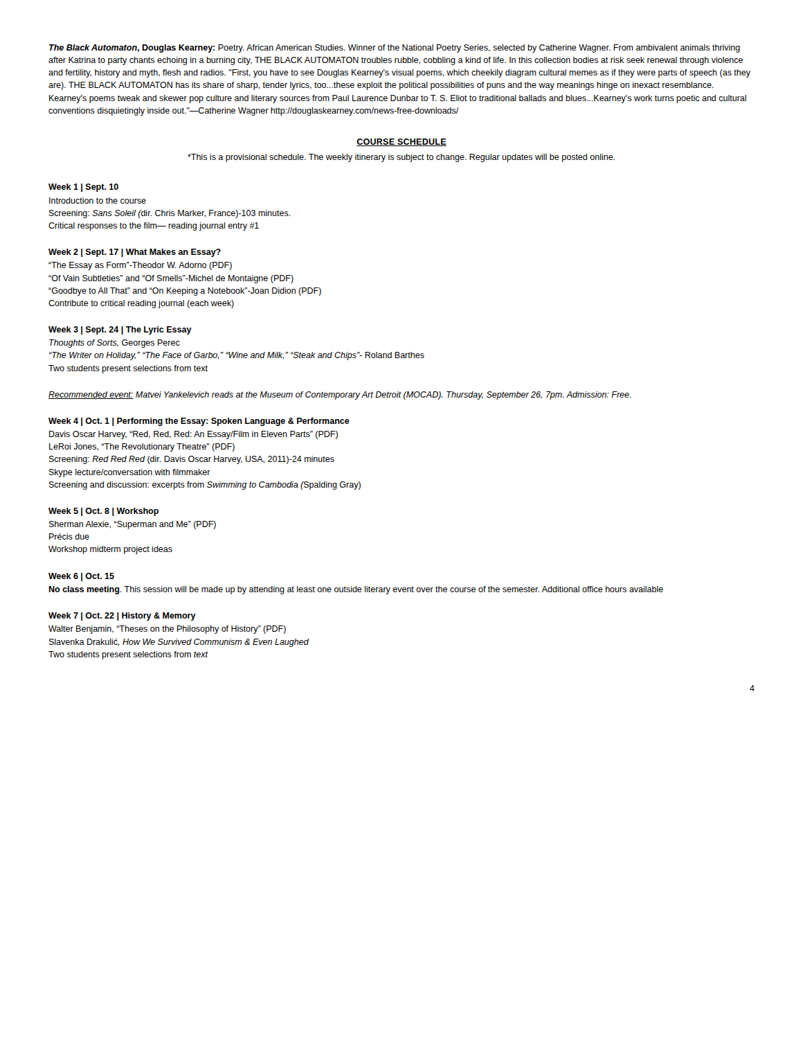The Black Automaton, Douglas Kearney: Poetry. African American Studies. Winner of the National Poetry Series, selected by Catherine Wagner. From ambivalent animals thriving after Katrina to party chants echoing in a burning city, THE BLACK AUTOMATON troubles rubble, cobbling a kind of life. In this collection bodies at risk seek renewal through violence and fertility, history and myth, flesh and radios. "First, you have to see Douglas Kearney's visual poems, which cheekily diagram cultural memes as if they were parts of speech (as they are). THE BLACK AUTOMATON has its share of sharp, tender lyrics, too...these exploit the political possibilities of puns and the way meanings hinge on inexact resemblance. Kearney's poems tweak and skewer pop culture and literary sources from Paul Laurence Dunbar to T. S. Eliot to traditional ballads and blues...Kearney's work turns poetic and cultural conventions disquietingly inside out."—Catherine Wagner http://douglaskearney.com/news-free-downloads/
COURSE SCHEDULE
*This is a provisional schedule. The weekly itinerary is subject to change. Regular updates will be posted online.
Week 1 | Sept. 10
Introduction to the course
Screening: Sans Soleil (dir. Chris Marker, France)-103 minutes.
Critical responses to the film— reading journal entry #1
Week 2 | Sept. 17 | What Makes an Essay?
“The Essay as Form”-Theodor W. Adorno (PDF)
“Of Vain Subtleties” and “Of Smells”-Michel de Montaigne (PDF)
“Goodbye to All That” and “On Keeping a Notebook”-Joan Didion (PDF)
Contribute to critical reading journal (each week)
Week 3 | Sept. 24 | The Lyric Essay
Thoughts of Sorts, Georges Perec
“The Writer on Holiday,” “The Face of Garbo,” “Wine and Milk,” “Steak and Chips”- Roland Barthes
Two students present selections from text
Recommended event: Matvei Yankelevich reads at the Museum of Contemporary Art Detroit (MOCAD). Thursday, September 26, 7pm. Admission: Free.
Week 4 | Oct. 1 | Performing the Essay: Spoken Language & Performance
Davis Oscar Harvey, “Red, Red, Red: An Essay/Film in Eleven Parts” (PDF)
LeRoi Jones, “The Revolutionary Theatre” (PDF)
Screening: Red Red Red (dir. Davis Oscar Harvey, USA, 2011)-24 minutes
Skype lecture/conversation with filmmaker
Screening and discussion: excerpts from Swimming to Cambodia (Spalding Gray)
Week 5 | Oct. 8 | Workshop
Sherman Alexie, “Superman and Me” (PDF)
Précis due
Workshop midterm project ideas
Week 6 | Oct. 15
No class meeting. This session will be made up by attending at least one outside literary event over the course of the semester. Additional office hours available
Week 7 | Oct. 22 | History & Memory
Walter Benjamin, “Theses on the Philosophy of History” (PDF)
Slavenka Drakulić, How We Survived Communism & Even Laughed
Two students present selections from text
4